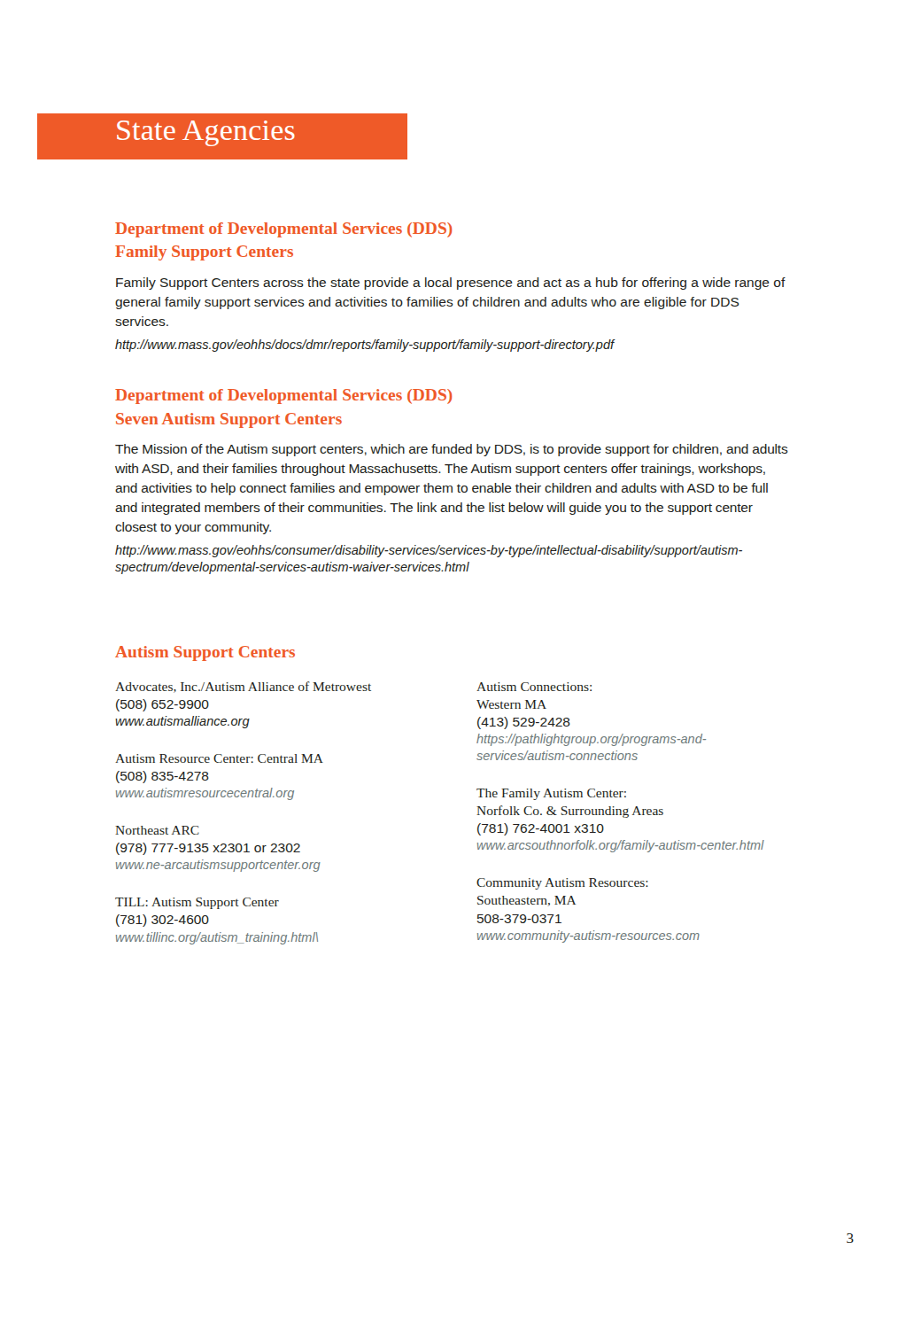State Agencies
Department of Developmental Services (DDS)
Family Support Centers
Family Support Centers across the state provide a local presence and act as a hub for offering a wide range of general family support services and activities to families of children and adults who are eligible for DDS services.
http://www.mass.gov/eohhs/docs/dmr/reports/family-support/family-support-directory.pdf
Department of Developmental Services (DDS)
Seven Autism Support Centers
The Mission of the Autism support centers, which are funded by DDS, is to provide support for children, and adults with ASD, and their families throughout Massachusetts. The Autism support centers offer trainings, workshops, and activities to help connect families and empower them to enable their children and adults with ASD to be full and integrated members of their communities. The link and the list below will guide you to the support center closest to your community.
http://www.mass.gov/eohhs/consumer/disability-services/services-by-type/intellectual-disability/support/autism-spectrum/developmental-services-autism-waiver-services.html
Autism Support Centers
Advocates, Inc./Autism Alliance of Metrowest
(508) 652-9900
www.autismalliance.org
Autism Resource Center: Central MA
(508) 835-4278
www.autismresourcecentral.org
Northeast ARC
(978) 777-9135 x2301 or 2302
www.ne-arcautismsupportcenter.org
TILL: Autism Support Center
(781) 302-4600
www.tillinc.org/autism_training.html\
Autism Connections:
Western MA
(413) 529-2428
https://pathlightgroup.org/programs-and-services/autism-connections
The Family Autism Center:
Norfolk Co. & Surrounding Areas
(781) 762-4001 x310
www.arcsouthnorfolk.org/family-autism-center.html
Community Autism Resources:
Southeastern, MA
508-379-0371
www.community-autism-resources.com
3